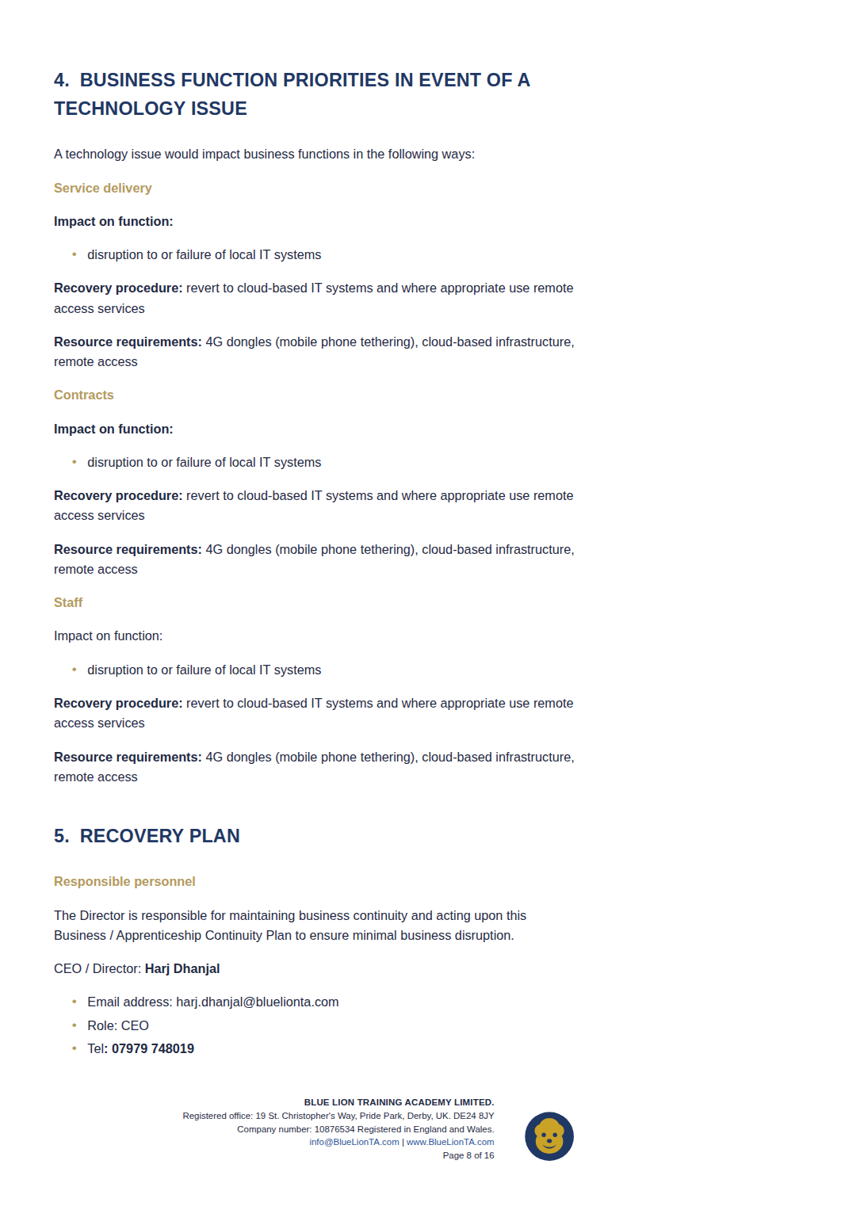4. Business function priorities in event of a technology issue
A technology issue would impact business functions in the following ways:
Service delivery
Impact on function:
disruption to or failure of local IT systems
Recovery procedure: revert to cloud-based IT systems and where appropriate use remote access services
Resource requirements: 4G dongles (mobile phone tethering), cloud-based infrastructure, remote access
Contracts
Impact on function:
disruption to or failure of local IT systems
Recovery procedure: revert to cloud-based IT systems and where appropriate use remote access services
Resource requirements: 4G dongles (mobile phone tethering), cloud-based infrastructure, remote access
Staff
Impact on function:
disruption to or failure of local IT systems
Recovery procedure: revert to cloud-based IT systems and where appropriate use remote access services
Resource requirements: 4G dongles (mobile phone tethering), cloud-based infrastructure, remote access
5. Recovery plan
Responsible personnel
The Director is responsible for maintaining business continuity and acting upon this Business / Apprenticeship Continuity Plan to ensure minimal business disruption.
CEO / Director: Harj Dhanjal
Email address: harj.dhanjal@bluelionta.com
Role: CEO
Tel: 07979 748019
BLUE LION TRAINING ACADEMY LIMITED.
Registered office: 19 St. Christopher's Way, Pride Park, Derby, UK. DE24 8JY
Company number: 10876534 Registered in England and Wales.
info@BlueLionTA.com | www.BlueLionTA.com
Page 8 of 16